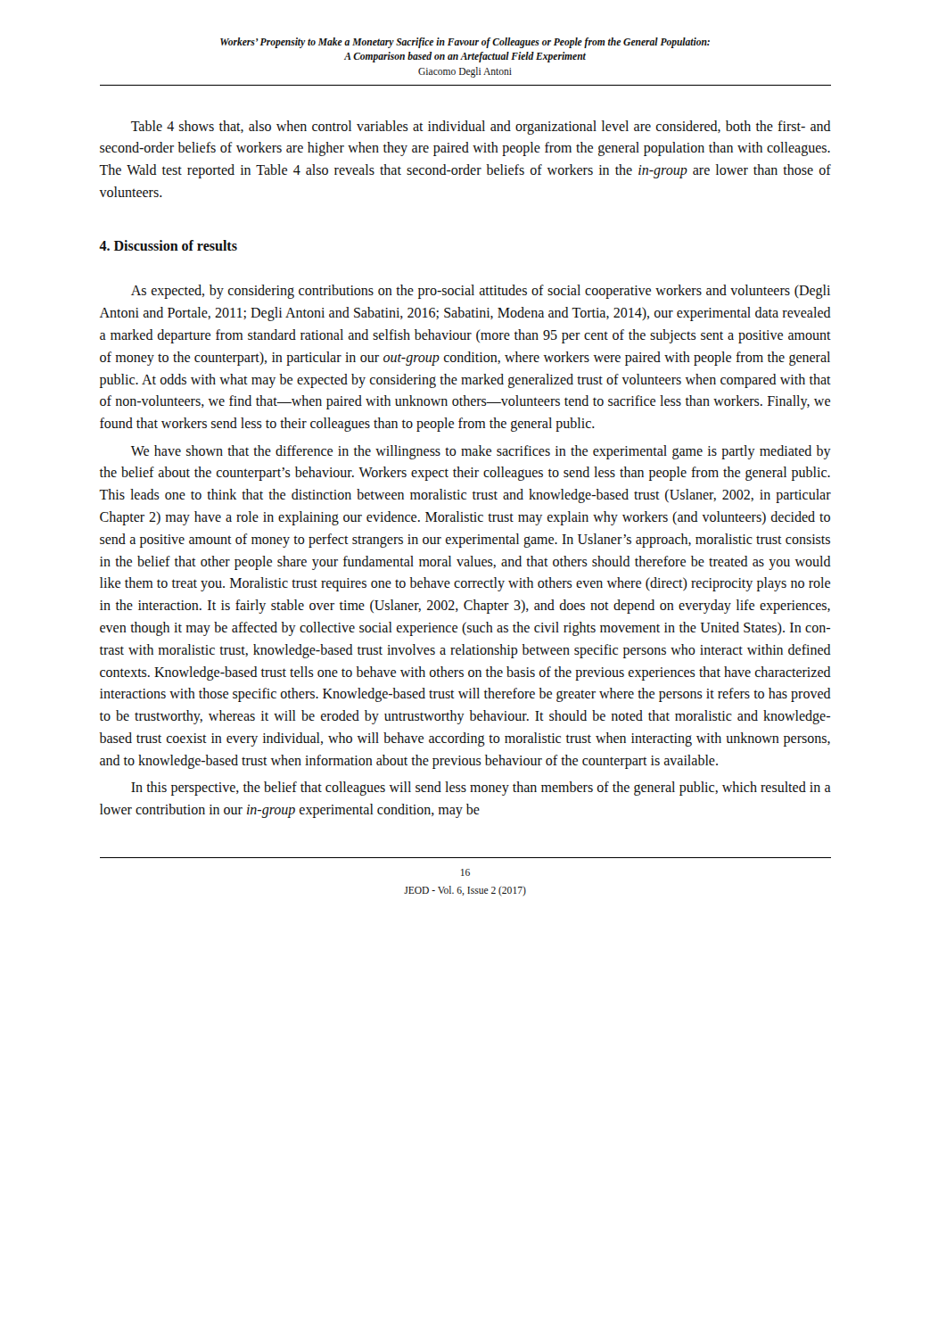Workers’ Propensity to Make a Monetary Sacrifice in Favour of Colleagues or People from the General Population: A Comparison based on an Artefactual Field Experiment Giacomo Degli Antoni
Table 4 shows that, also when control variables at individual and organizational level are considered, both the first- and second-order beliefs of workers are higher when they are paired with people from the general population than with colleagues. The Wald test reported in Table 4 also reveals that second-order beliefs of workers in the in-group are lower than those of volunteers.
4. Discussion of results
As expected, by considering contributions on the pro-social attitudes of social cooperative workers and volunteers (Degli Antoni and Portale, 2011; Degli Antoni and Sabatini, 2016; Sabatini, Modena and Tortia, 2014), our experimental data revealed a marked departure from standard rational and selfish behaviour (more than 95 per cent of the subjects sent a positive amount of money to the counterpart), in particular in our out-group condition, where workers were paired with people from the general public. At odds with what may be expected by considering the marked generalized trust of volunteers when compared with that of non-volunteers, we find that—when paired with unknown others—volunteers tend to sacrifice less than workers. Finally, we found that workers send less to their colleagues than to people from the general public.
We have shown that the difference in the willingness to make sacrifices in the experimental game is partly mediated by the belief about the counterpart’s behaviour. Workers expect their colleagues to send less than people from the general public. This leads one to think that the distinction between moralistic trust and knowledge-based trust (Uslaner, 2002, in particular Chapter 2) may have a role in explaining our evidence. Moralistic trust may explain why workers (and volunteers) decided to send a positive amount of money to perfect strangers in our experimental game. In Uslaner’s approach, moralistic trust consists in the belief that other people share your fundamental moral values, and that others should therefore be treated as you would like them to treat you. Moralistic trust requires one to behave correctly with others even where (direct) reciprocity plays no role in the interaction. It is fairly stable over time (Uslaner, 2002, Chapter 3), and does not depend on everyday life experiences, even though it may be affected by collective social experience (such as the civil rights movement in the United States). In contrast with moralistic trust, knowledge-based trust involves a relationship between specific persons who interact within defined contexts. Knowledge-based trust tells one to behave with others on the basis of the previous experiences that have characterized interactions with those specific others. Knowledge-based trust will therefore be greater where the persons it refers to has proved to be trustworthy, whereas it will be eroded by untrustworthy behaviour. It should be noted that moralistic and knowledge-based trust coexist in every individual, who will behave according to moralistic trust when interacting with unknown persons, and to knowledge-based trust when information about the previous behaviour of the counterpart is available.
In this perspective, the belief that colleagues will send less money than members of the general public, which resulted in a lower contribution in our in-group experimental condition, may be
16 JEOD - Vol. 6, Issue 2 (2017)